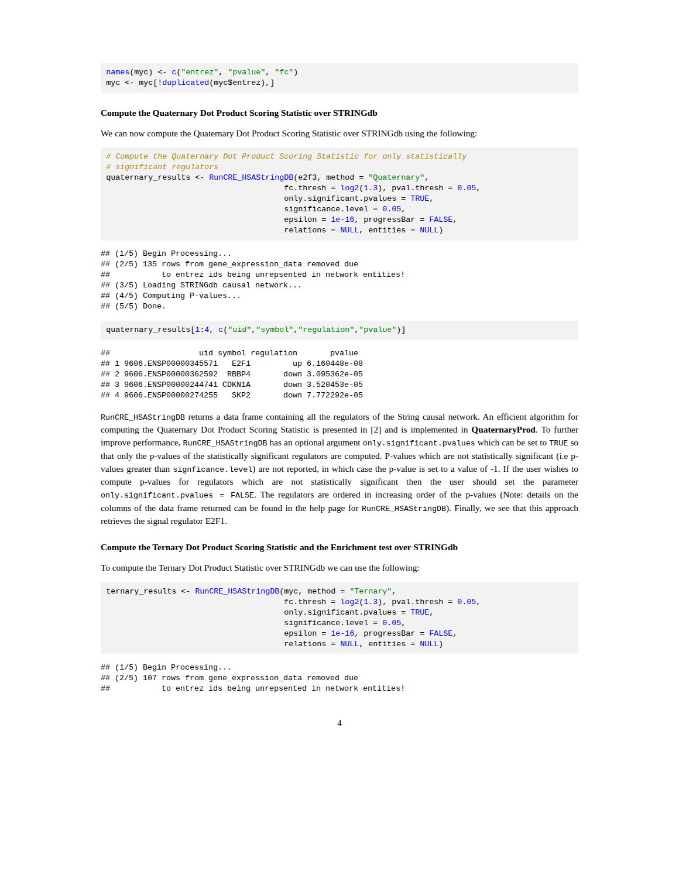names(myc) <- c("entrez", "pvalue", "fc")
myc <- myc[!duplicated(myc$entrez),]
Compute the Quaternary Dot Product Scoring Statistic over STRINGdb
We can now compute the Quaternary Dot Product Scoring Statistic over STRINGdb using the following:
# Compute the Quaternary Dot Product Scoring Statistic for only statistically
# significant regulators
quaternary_results <- RunCRE_HSAStringDB(e2f3, method = "Quaternary",
                                      fc.thresh = log2(1.3), pval.thresh = 0.05,
                                      only.significant.pvalues = TRUE,
                                      significance.level = 0.05,
                                      epsilon = 1e-16, progressBar = FALSE,
                                      relations = NULL, entities = NULL)
## (1/5) Begin Processing...
## (2/5) 135 rows from gene_expression_data removed due
##           to entrez ids being unrepsented in network entities!
## (3/5) Loading STRINGdb causal network...
## (4/5) Computing P-values...
## (5/5) Done.
quaternary_results[1: 4, c("uid","symbol","regulation","pvalue")]
##                   uid symbol regulation       pvalue
## 1 9606.ENSP00000345571   E2F1         up 6.160448e-08
## 2 9606.ENSP00000362592  RBBP4       down 3.095362e-05
## 3 9606.ENSP00000244741 CDKN1A       down 3.520453e-05
## 4 9606.ENSP00000274255   SKP2       down 7.772292e-05
RunCRE_HSAStringDB returns a data frame containing all the regulators of the String causal network. An efficient algorithm for computing the Quaternary Dot Product Scoring Statistic is presented in [2] and is implemented in QuaternaryProd. To further improve performance, RunCRE_HSAStringDB has an optional argument only.significant.pvalues which can be set to TRUE so that only the p-values of the statistically significant regulators are computed. P-values which are not statistically significant (i.e p-values greater than signficance.level) are not reported, in which case the p-value is set to a value of -1. If the user wishes to compute p-values for regulators which are not statistically significant then the user should set the parameter only.significant.pvalues = FALSE. The regulators are ordered in increasing order of the p-values (Note: details on the columns of the data frame returned can be found in the help page for RunCRE_HSAStringDB). Finally, we see that this approach retrieves the signal regulator E2F1.
Compute the Ternary Dot Product Scoring Statistic and the Enrichment test over STRINGdb
To compute the Ternary Dot Product Statistic over STRINGdb we can use the following:
ternary_results <- RunCRE_HSAStringDB(myc, method = "Ternary",
                                      fc.thresh = log2(1.3), pval.thresh = 0.05,
                                      only.significant.pvalues = TRUE,
                                      significance.level = 0.05,
                                      epsilon = 1e-16, progressBar = FALSE,
                                      relations = NULL, entities = NULL)
## (1/5) Begin Processing...
## (2/5) 107 rows from gene_expression_data removed due
##           to entrez ids being unrepsented in network entities!
4